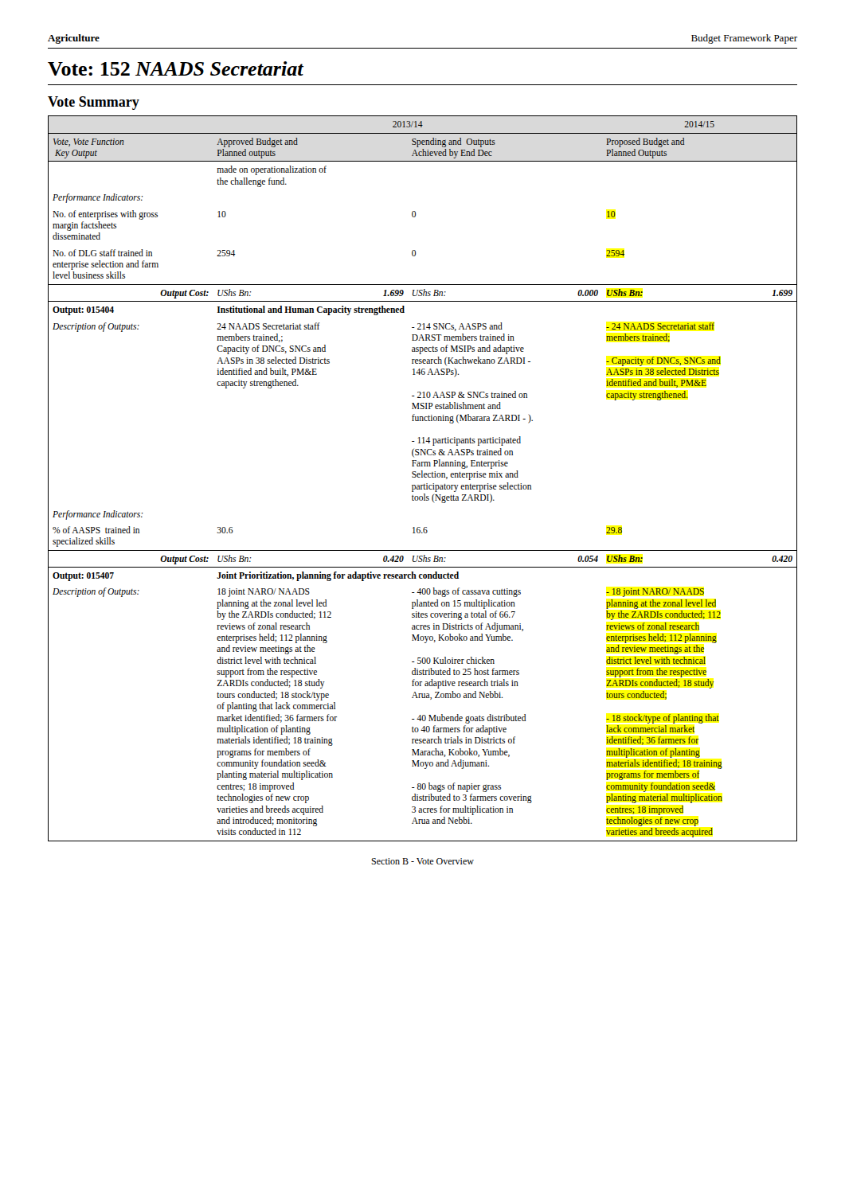Agriculture
Budget Framework Paper
Vote: 152 NAADS Secretariat
Vote Summary
| | 2013/14 | 2014/15 |
| Vote, Vote Function Key Output | Approved Budget and Planned outputs | Spending and Outputs Achieved by End Dec | Proposed Budget and Planned Outputs |
| | made on operationalization of the challenge fund. | | |
| Performance Indicators: | | | |
| No. of enterprises with gross margin factsheets disseminated | 10 | 0 | 10 |
| No. of DLG staff trained in enterprise selection and farm level business skills | 2594 | 0 | 2594 |
| Output Cost: | UShs Bn: 1.699 | UShs Bn: 0.000 | UShs Bn: 1.699 |
| Output: 015404 | Institutional and Human Capacity strengthened |
| Description of Outputs: | 24 NAADS Secretariat staff members trained,; Capacity of DNCs, SNCs and AASPs in 38 selected Districts identified and built, PM&E capacity strengthened. | - 214 SNCs, AASPS and DARST members trained in aspects of MSIPs and adaptive research (Kachwekano ZARDI - 146 AASPs). - 210 AASP & SNCs trained on MSIP establishment and functioning (Mbarara ZARDI - ). - 114 participants participated (SNCs & AASPs trained on Farm Planning, Enterprise Selection, enterprise mix and participatory enterprise selection tools (Ngetta ZARDI). | - 24 NAADS Secretariat staff members trained; - Capacity of DNCs, SNCs and AASPs in 38 selected Districts identified and built, PM&E capacity strengthened. |
| Performance Indicators: | | | |
| % of AASPS trained in specialized skills | 30.6 | 16.6 | 29.8 |
| Output Cost: | UShs Bn: 0.420 | UShs Bn: 0.054 | UShs Bn: 0.420 |
| Output: 015407 | Joint Prioritization, planning for adaptive research conducted |
| Description of Outputs: | 18 joint NARO/ NAADS planning at the zonal level led by the ZARDIs conducted; 112 reviews of zonal research enterprises held; 112 planning and review meetings at the district level with technical support from the respective ZARDIs conducted; 18 study tours conducted; 18 stock/type of planting that lack commercial market identified; 36 farmers for multiplication of planting materials identified; 18 training programs for members of community foundation seed& planting material multiplication centres; 18 improved technologies of new crop varieties and breeds acquired and introduced; monitoring visits conducted in 112 | - 400 bags of cassava cuttings planted on 15 multiplication sites covering a total of 66.7 acres in Districts of Adjumani, Moyo, Koboko and Yumbe. - 500 Kuloirer chicken distributed to 25 host farmers for adaptive research trials in Arua, Zombo and Nebbi. - 40 Mubende goats distributed to 40 farmers for adaptive research trials in Districts of Maracha, Koboko, Yumbe, Moyo and Adjumani. - 80 bags of napier grass distributed to 3 farmers covering 3 acres for multiplication in Arua and Nebbi. | - 18 joint NARO/ NAADS planning at the zonal level led by the ZARDIs conducted; 112 reviews of zonal research enterprises held; 112 planning and review meetings at the district level with technical support from the respective ZARDIs conducted; 18 study tours conducted; - 18 stock/type of planting that lack commercial market identified; 36 farmers for multiplication of planting materials identified; 18 training programs for members of community foundation seed& planting material multiplication centres; 18 improved technologies of new crop varieties and breeds acquired |
Section B - Vote Overview